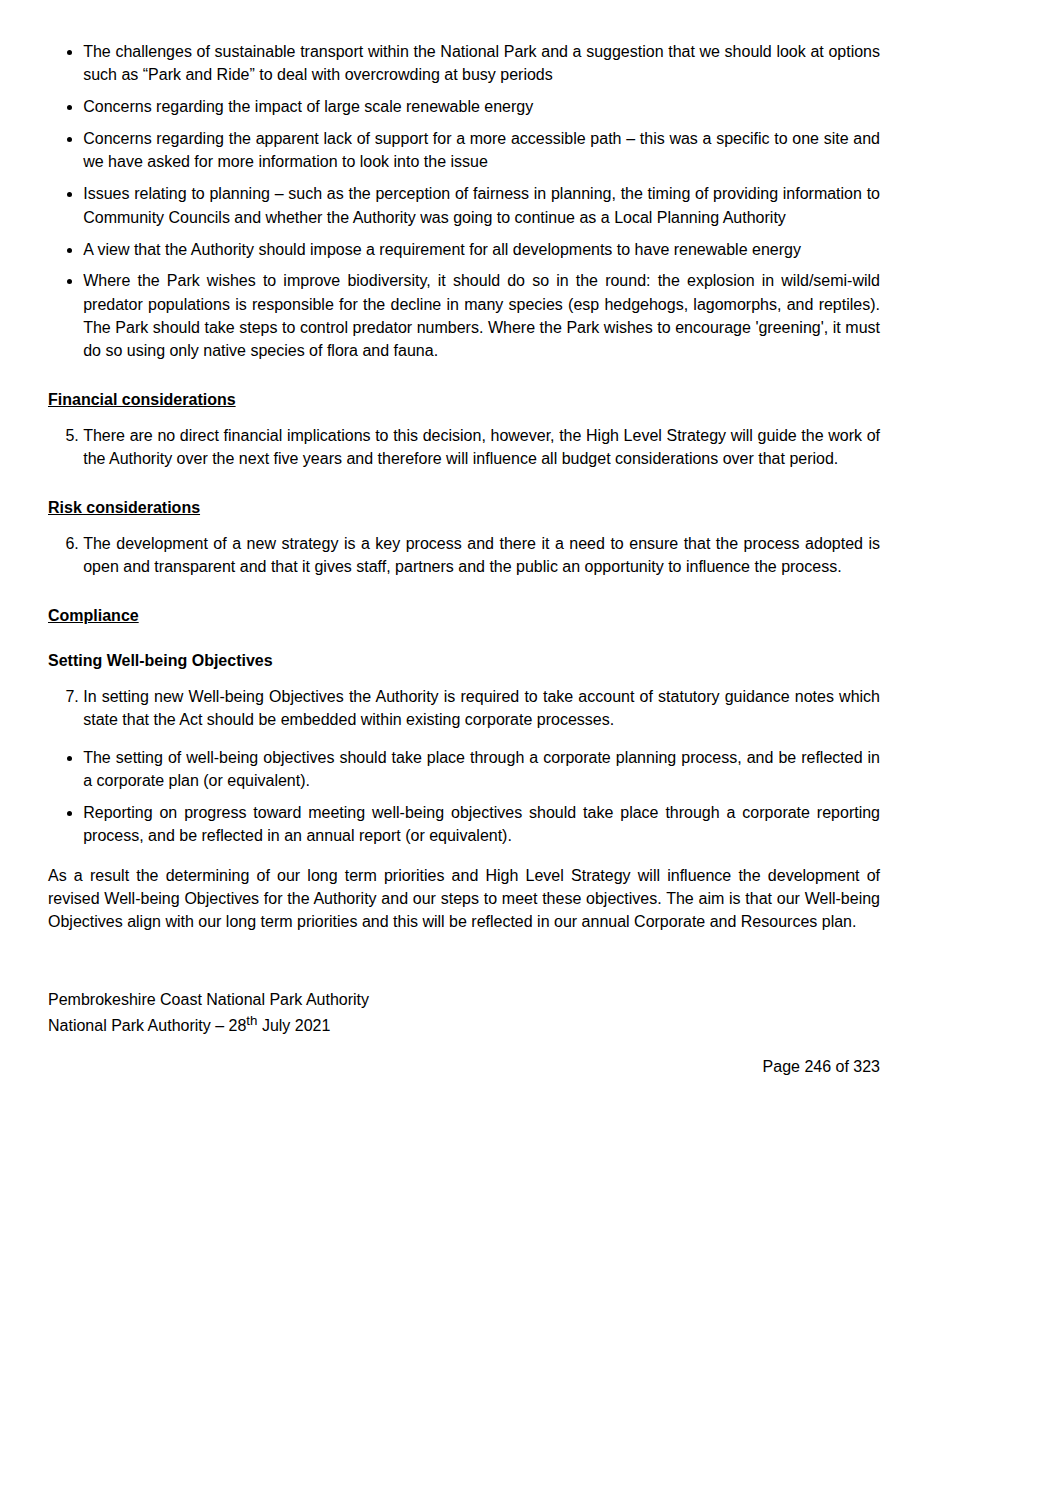The challenges of sustainable transport within the National Park and a suggestion that we should look at options such as “Park and Ride” to deal with overcrowding at busy periods
Concerns regarding the impact of large scale renewable energy
Concerns regarding the apparent lack of support for a more accessible path – this was a specific to one site and we have asked for more information to look into the issue
Issues relating to planning – such as the perception of fairness in planning, the timing of providing information to Community Councils and whether the Authority was going to continue as a Local Planning Authority
A view that the Authority should impose a requirement for all developments to have renewable energy
Where the Park wishes to improve biodiversity, it should do so in the round: the explosion in wild/semi-wild predator populations is responsible for the decline in many species (esp hedgehogs, lagomorphs, and reptiles). The Park should take steps to control predator numbers. Where the Park wishes to encourage 'greening', it must do so using only native species of flora and fauna.
Financial considerations
There are no direct financial implications to this decision, however, the High Level Strategy will guide the work of the Authority over the next five years and therefore will influence all budget considerations over that period.
Risk considerations
The development of a new strategy is a key process and there it a need to ensure that the process adopted is open and transparent and that it gives staff, partners and the public an opportunity to influence the process.
Compliance
Setting Well-being Objectives
In setting new Well-being Objectives the Authority is required to take account of statutory guidance notes which state that the Act should be embedded within existing corporate processes.
The setting of well-being objectives should take place through a corporate planning process, and be reflected in a corporate plan (or equivalent).
Reporting on progress toward meeting well-being objectives should take place through a corporate reporting process, and be reflected in an annual report (or equivalent).
As a result the determining of our long term priorities and High Level Strategy will influence the development of revised Well-being Objectives for the Authority and our steps to meet these objectives. The aim is that our Well-being Objectives align with our long term priorities and this will be reflected in our annual Corporate and Resources plan.
Pembrokeshire Coast National Park Authority
National Park Authority – 28th July 2021
Page 246 of 323